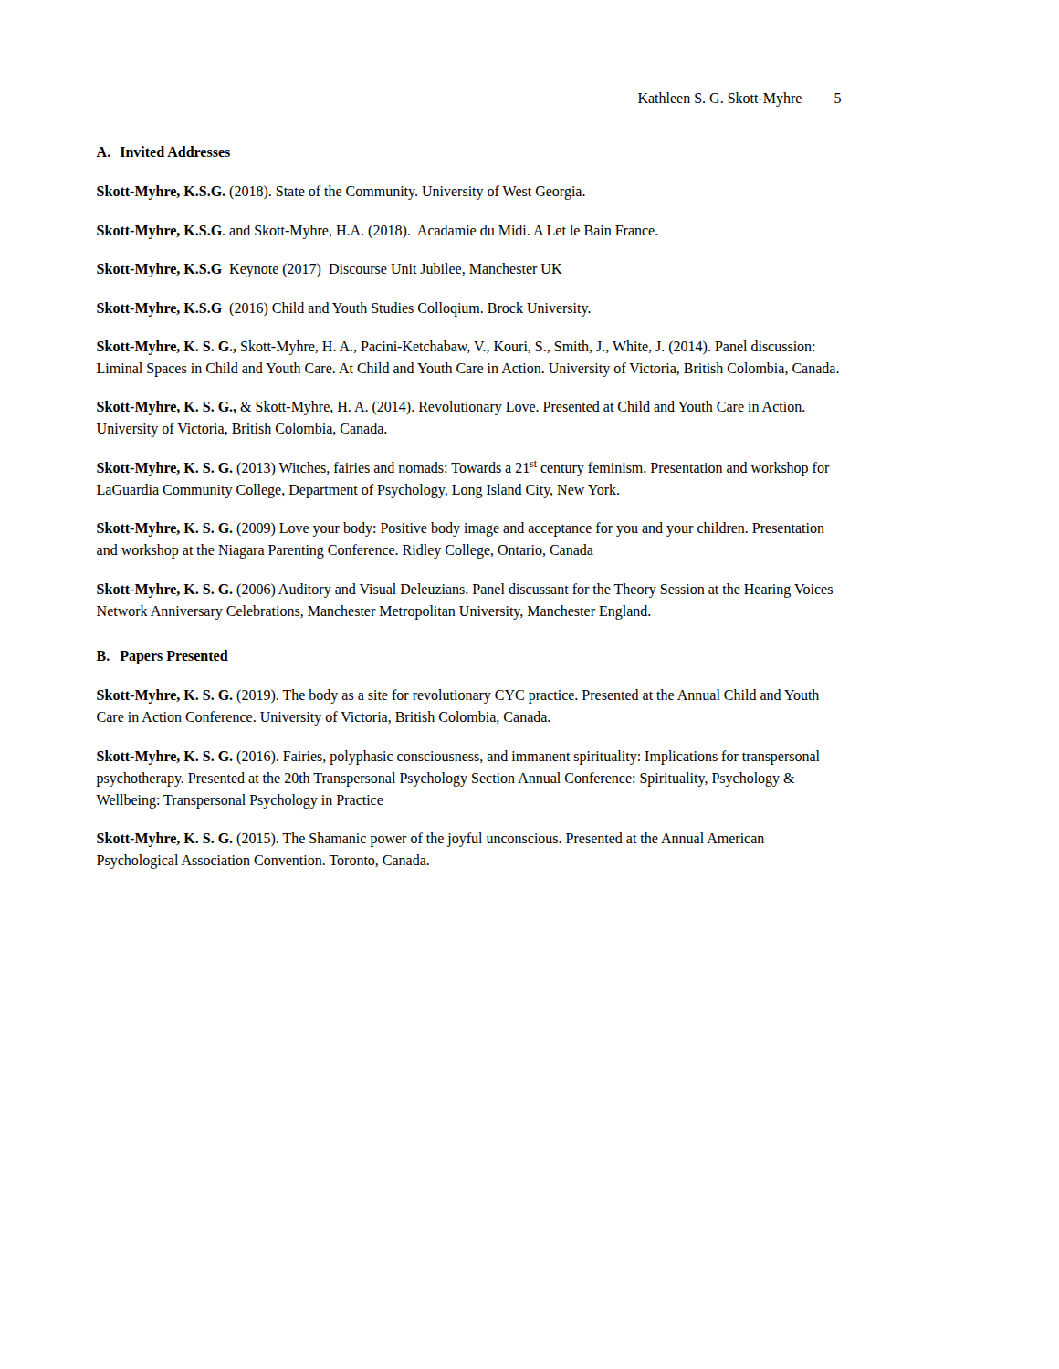Kathleen S. G. Skott-Myhre 5
A. Invited Addresses
Skott-Myhre, K.S.G. (2018). State of the Community. University of West Georgia.
Skott-Myhre, K.S.G. and Skott-Myhre, H.A. (2018). Acadamie du Midi. A Let le Bain France.
Skott-Myhre, K.S.G Keynote (2017) Discourse Unit Jubilee, Manchester UK
Skott-Myhre, K.S.G (2016) Child and Youth Studies Colloqium. Brock University.
Skott-Myhre, K. S. G., Skott-Myhre, H. A., Pacini-Ketchabaw, V., Kouri, S., Smith, J., White, J. (2014). Panel discussion: Liminal Spaces in Child and Youth Care. At Child and Youth Care in Action. University of Victoria, British Colombia, Canada.
Skott-Myhre, K. S. G., & Skott-Myhre, H. A. (2014). Revolutionary Love. Presented at Child and Youth Care in Action. University of Victoria, British Colombia, Canada.
Skott-Myhre, K. S. G. (2013) Witches, fairies and nomads: Towards a 21st century feminism. Presentation and workshop for LaGuardia Community College, Department of Psychology, Long Island City, New York.
Skott-Myhre, K. S. G. (2009) Love your body: Positive body image and acceptance for you and your children. Presentation and workshop at the Niagara Parenting Conference. Ridley College, Ontario, Canada
Skott-Myhre, K. S. G. (2006) Auditory and Visual Deleuzians. Panel discussant for the Theory Session at the Hearing Voices Network Anniversary Celebrations, Manchester Metropolitan University, Manchester England.
B. Papers Presented
Skott-Myhre, K. S. G. (2019). The body as a site for revolutionary CYC practice. Presented at the Annual Child and Youth Care in Action Conference. University of Victoria, British Colombia, Canada.
Skott-Myhre, K. S. G. (2016). Fairies, polyphasic consciousness, and immanent spirituality: Implications for transpersonal psychotherapy. Presented at the 20th Transpersonal Psychology Section Annual Conference: Spirituality, Psychology & Wellbeing: Transpersonal Psychology in Practice
Skott-Myhre, K. S. G. (2015). The Shamanic power of the joyful unconscious. Presented at the Annual American Psychological Association Convention. Toronto, Canada.